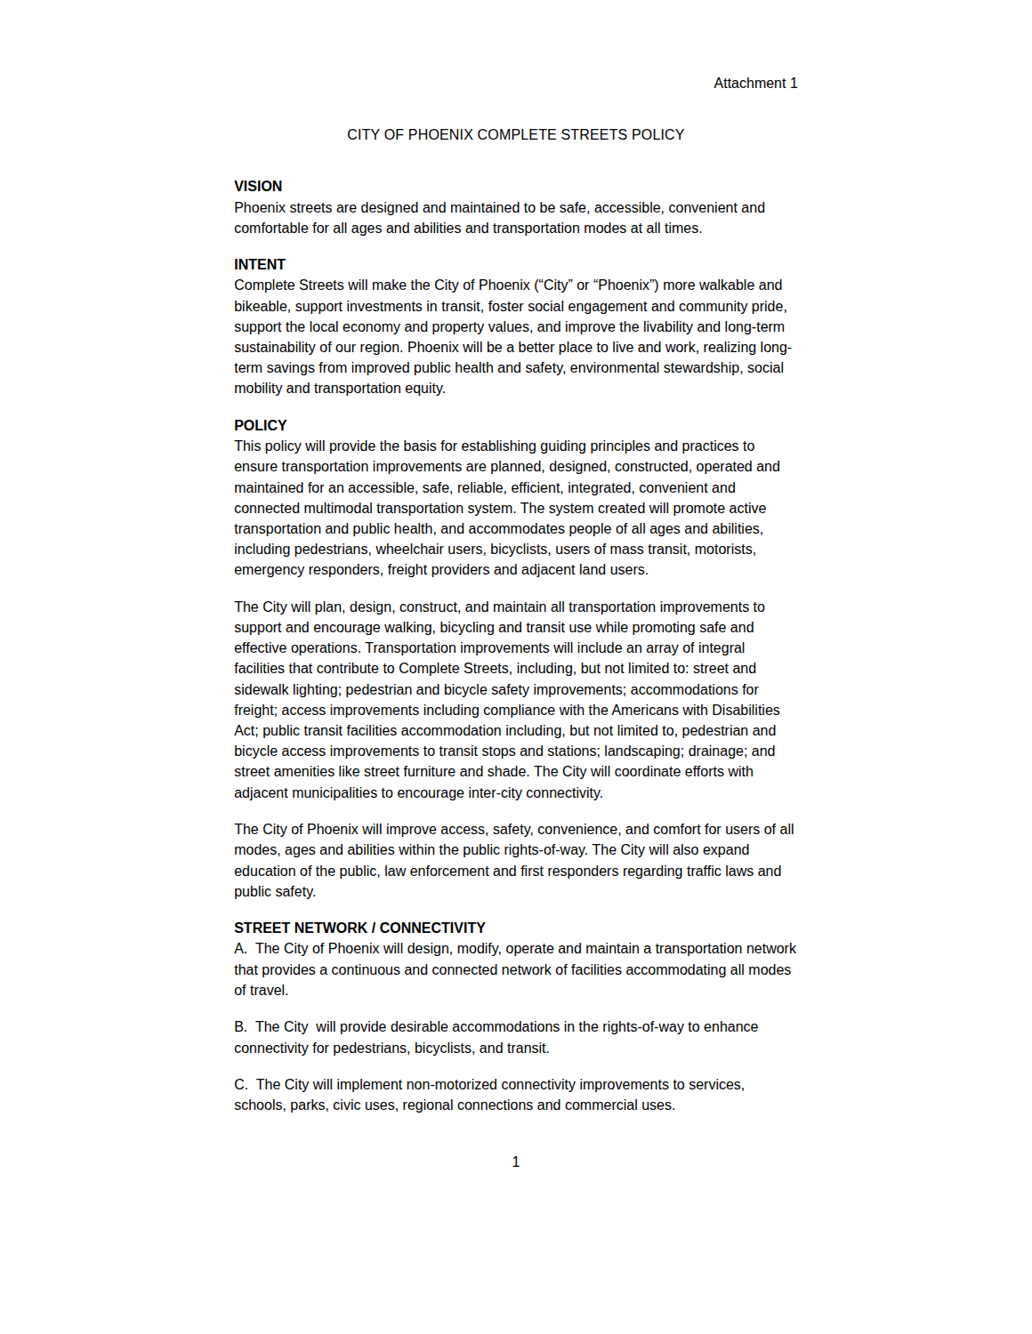Attachment 1
CITY OF PHOENIX COMPLETE STREETS POLICY
VISION
Phoenix streets are designed and maintained to be safe, accessible, convenient and comfortable for all ages and abilities and transportation modes at all times.
INTENT
Complete Streets will make the City of Phoenix (“City” or “Phoenix”) more walkable and bikeable, support investments in transit, foster social engagement and community pride, support the local economy and property values, and improve the livability and long-term sustainability of our region. Phoenix will be a better place to live and work, realizing long-term savings from improved public health and safety, environmental stewardship, social mobility and transportation equity.
POLICY
This policy will provide the basis for establishing guiding principles and practices to ensure transportation improvements are planned, designed, constructed, operated and maintained for an accessible, safe, reliable, efficient, integrated, convenient and connected multimodal transportation system. The system created will promote active transportation and public health, and accommodates people of all ages and abilities, including pedestrians, wheelchair users, bicyclists, users of mass transit, motorists, emergency responders, freight providers and adjacent land users.
The City will plan, design, construct, and maintain all transportation improvements to support and encourage walking, bicycling and transit use while promoting safe and effective operations. Transportation improvements will include an array of integral facilities that contribute to Complete Streets, including, but not limited to: street and sidewalk lighting; pedestrian and bicycle safety improvements; accommodations for freight; access improvements including compliance with the Americans with Disabilities Act; public transit facilities accommodation including, but not limited to, pedestrian and bicycle access improvements to transit stops and stations; landscaping; drainage; and street amenities like street furniture and shade. The City will coordinate efforts with adjacent municipalities to encourage inter-city connectivity.
The City of Phoenix will improve access, safety, convenience, and comfort for users of all modes, ages and abilities within the public rights-of-way. The City will also expand education of the public, law enforcement and first responders regarding traffic laws and public safety.
STREET NETWORK / CONNECTIVITY
A. The City of Phoenix will design, modify, operate and maintain a transportation network that provides a continuous and connected network of facilities accommodating all modes of travel.
B. The City will provide desirable accommodations in the rights-of-way to enhance connectivity for pedestrians, bicyclists, and transit.
C. The City will implement non-motorized connectivity improvements to services, schools, parks, civic uses, regional connections and commercial uses.
1